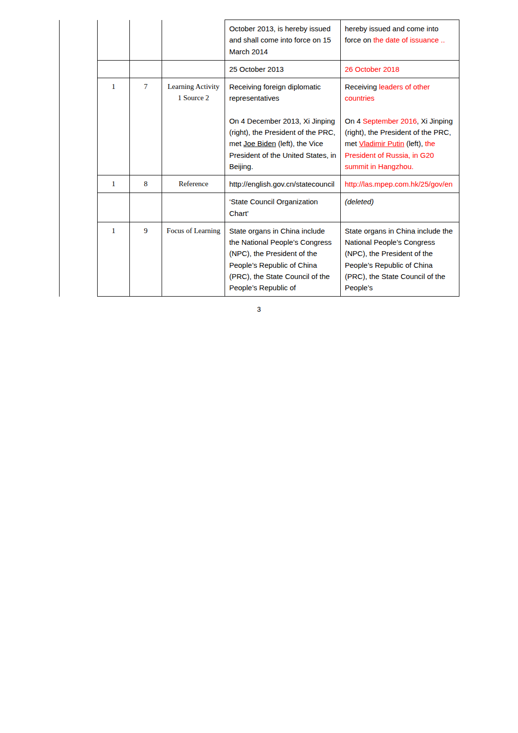| | | | | October 2013, is hereby issued and shall come into force on 15 March 2014 | hereby issued and come into force on the date of issuance .. |
| | | | | 25 October 2013 | 26 October 2018 |
| | 1 | 7 | Learning Activity 1 Source 2 | Receiving foreign diplomatic representatives On 4 December 2013, Xi Jinping (right), the President of the PRC, met Joe Biden (left), the Vice President of the United States, in Beijing. | Receiving leaders of other countries On 4 September 2016 , Xi Jinping (right), the President of the PRC, met Vladimir Putin (left), the President of Russia, in G20 summit in Hangzhou. |
| | 1 | 8 | Reference | http://english.gov.cn/statecouncil | http://las.mpep.com.hk/25/gov/en |
| | | | | ‘State Council Organization Chart’ | (deleted) |
| | 1 | 9 | Focus of Learning | State organs in China include the National People’s Congress (NPC), the President of the People’s Republic of China (PRC), the State Council of the People’s Republic of | State organs in China include the National People’s Congress (NPC), the President of the People’s Republic of China (PRC), the State Council of the People’s |
3